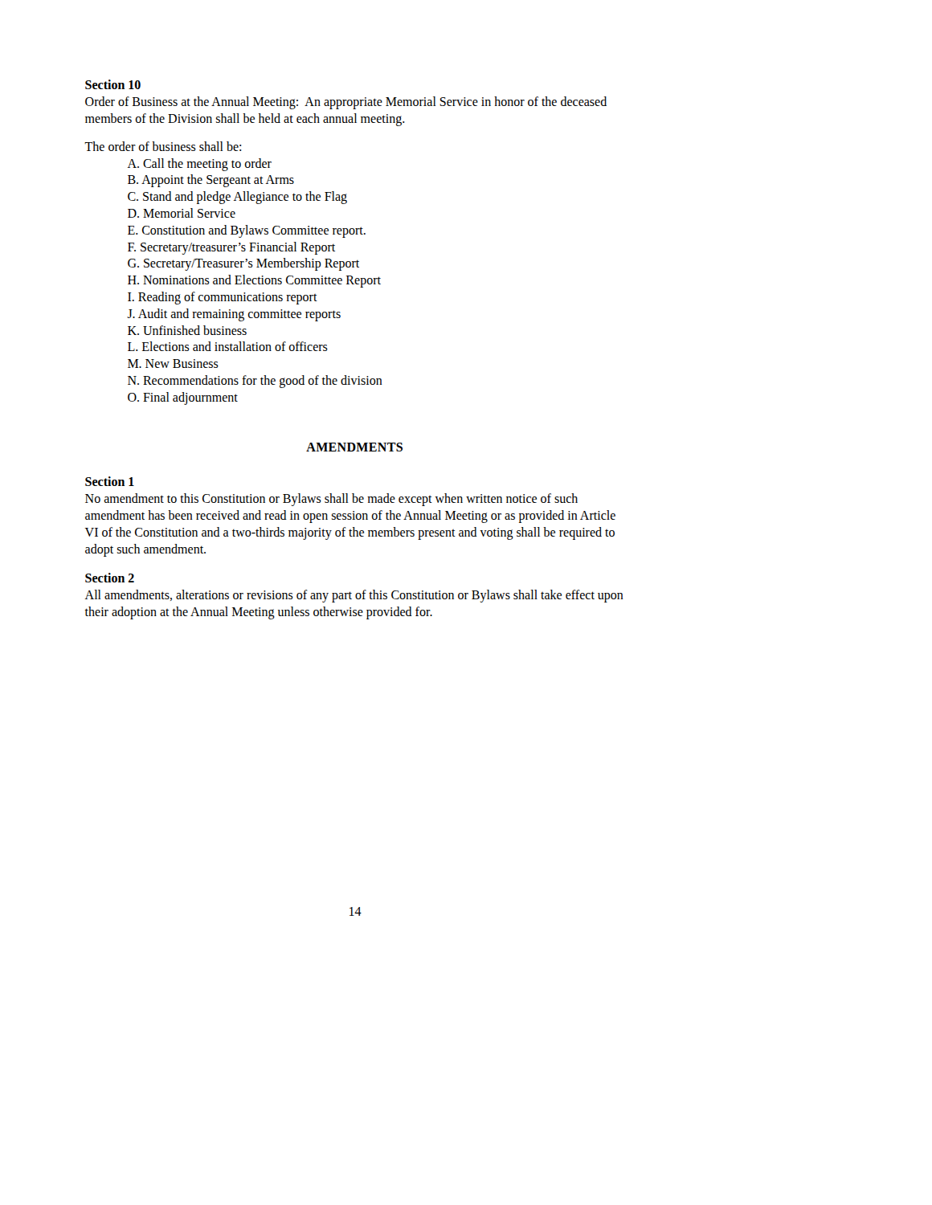Section 10
Order of Business at the Annual Meeting: An appropriate Memorial Service in honor of the deceased members of the Division shall be held at each annual meeting.
The order of business shall be:
A. Call the meeting to order
B. Appoint the Sergeant at Arms
C. Stand and pledge Allegiance to the Flag
D. Memorial Service
E. Constitution and Bylaws Committee report.
F. Secretary/treasurer’s Financial Report
G. Secretary/Treasurer’s Membership Report
H. Nominations and Elections Committee Report
I. Reading of communications report
J. Audit and remaining committee reports
K. Unfinished business
L. Elections and installation of officers
M. New Business
N. Recommendations for the good of the division
O. Final adjournment
AMENDMENTS
Section 1
No amendment to this Constitution or Bylaws shall be made except when written notice of such amendment has been received and read in open session of the Annual Meeting or as provided in Article VI of the Constitution and a two-thirds majority of the members present and voting shall be required to adopt such amendment.
Section 2
All amendments, alterations or revisions of any part of this Constitution or Bylaws shall take effect upon their adoption at the Annual Meeting unless otherwise provided for.
14